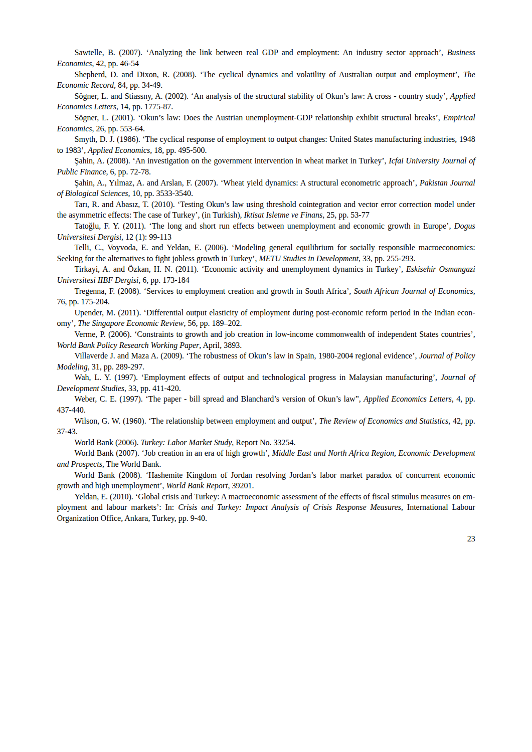Sawtelle, B. (2007). ‘Analyzing the link between real GDP and employment: An industry sector approach’, Business Economics, 42, pp. 46-54
Shepherd, D. and Dixon, R. (2008). ‘The cyclical dynamics and volatility of Australian output and employment’, The Economic Record, 84, pp. 34-49.
Sögner, L. and Stiassny, A. (2002). ‘An analysis of the structural stability of Okun’s law: A cross - country study’, Applied Economics Letters, 14, pp. 1775-87.
Sögner, L. (2001). ‘Okun’s law: Does the Austrian unemployment-GDP relationship exhibit structural breaks’, Empirical Economics, 26, pp. 553-64.
Smyth, D. J. (1986). ‘The cyclical response of employment to output changes: United States manufacturing industries, 1948 to 1983’, Applied Economics, 18, pp. 495-500.
Şahin, A. (2008). ‘An investigation on the government intervention in wheat market in Turkey’, Icfai University Journal of Public Finance, 6, pp. 72-78.
Şahin, A., Yılmaz, A. and Arslan, F. (2007). ‘Wheat yield dynamics: A structural econometric approach’, Pakistan Journal of Biological Sciences, 10, pp. 3533-3540.
Tarı, R. and Abasız, T. (2010). ‘Testing Okun’s law using threshold cointegration and vector error correction model under the asymmetric effects: The case of Turkey’, (in Turkish), Iktisat Isletme ve Finans, 25, pp. 53-77
Tatoğlu, F. Y. (2011). ‘The long and short run effects between unemployment and economic growth in Europe’, Dogus Universitesi Dergisi, 12 (1): 99-113
Telli, C., Voyvoda, E. and Yeldan, E. (2006). ‘Modeling general equilibrium for socially responsible macroeconomics: Seeking for the alternatives to fight jobless growth in Turkey’, METU Studies in Development, 33, pp. 255-293.
Tirkayi, A. and Özkan, H. N. (2011). ‘Economic activity and unemployment dynamics in Turkey’, Eskisehir Osmangazi Universitesi IIBF Dergisi, 6, pp. 173‑184
Tregenna, F. (2008). ‘Services to employment creation and growth in South Africa’, South African Journal of Economics, 76, pp. 175-204.
Upender, M. (2011). ‘Differential output elasticity of employment during post-economic reform period in the Indian economy’, The Singapore Economic Review, 56, pp. 189–202.
Verme, P. (2006). ‘Constraints to growth and job creation in low-income commonwealth of independent States countries’, World Bank Policy Research Working Paper, April, 3893.
Villaverde J. and Maza A. (2009). ‘The robustness of Okun’s law in Spain, 1980-2004 regional evidence’, Journal of Policy Modeling, 31, pp. 289-297.
Wah, L. Y. (1997). ‘Employment effects of output and technological progress in Malaysian manufacturing’, Journal of Development Studies, 33, pp. 411-420.
Weber, C. E. (1997). ‘The paper - bill spread and Blanchard’s version of Okun’s law”, Applied Economics Letters, 4, pp. 437-440.
Wilson, G. W. (1960). ‘The relationship between employment and output’, The Review of Economics and Statistics, 42, pp. 37-43.
World Bank (2006). Turkey: Labor Market Study, Report No. 33254.
World Bank (2007). ‘Job creation in an era of high growth’, Middle East and North Africa Region, Economic Development and Prospects, The World Bank.
World Bank (2008). ‘Hashemite Kingdom of Jordan resolving Jordan’s labor market paradox of concurrent economic growth and high unemployment’, World Bank Report, 39201.
Yeldan, E. (2010). ‘Global crisis and Turkey: A macroeconomic assessment of the effects of fiscal stimulus measures on employment and labour markets’: In: Crisis and Turkey: Impact Analysis of Crisis Response Measures, International Labour Organization Office, Ankara, Turkey, pp. 9-40.
23